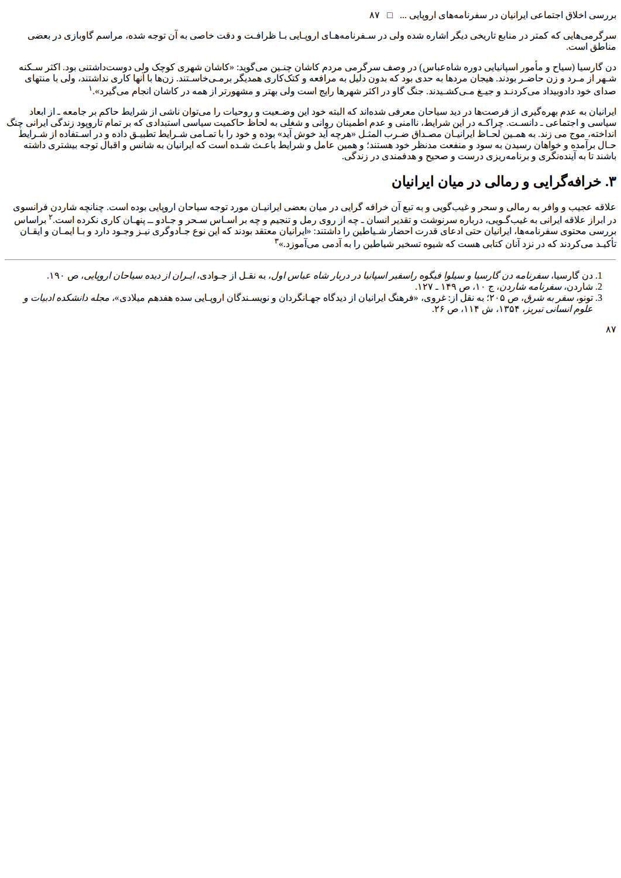بررسی اخلاق اجتماعی ایرانیان در سفرنامه‌های اروپایی ... □ ۸۷
سرگرمی‌هایی که کمتر در منابع تاریخی دیگر اشاره شده ولی در سـفرنامه‌هـای اروپـایی بـا ظرافـت و دقت خاصی به آن توجه شده، مراسم گاوبازی در بعضی مناطق است.
دن گارسیا (سیاح و مأمور اسپانیایی دوره شاه‌عباس) در وصف سرگرمی مردم کاشان چنـین می‌گوید: «کاشان شهری کوچک ولی دوست‌داشتنی بود. اکثر سـکنه شـهر از مـرد و زن حاضـر بودند. هیجان مردها به حدی بود که بدون دلیل به مرافعه و کتک‌کاری همدیگر برمـی‌خاسـتند. زن‌ها با آنها کاری نداشتند، ولی با منتهای صدای خود داد‌و‌بیداد می‌کردنـد و جیـغ مـی‌کشـیدند. جنگ گاو در اکثر شهرها رایج است ولی بهتر و مشهورتر از همه در کاشان انجام می‌گیرد».۱
ایرانیان به عدم بهره‌گیری از فرصت‌ها در دید سیاحان معرفی شده‌اند که البته خود این وضـعیت و روحیات را می‌توان ناشی از شرایط حاکم بر جامعه ـ از ابعاد سیاسی و اجتماعی ـ دانسـت. چراکـه در این شرایط، ناامنی و عدم اطمینان روانی و شغلی به لحاظ حاکمیت سیاسی استبدادی که بر تمام تاروپود زندگی ایرانی چنگ انداخته، موج می زند. به همـین لحـاظ ایرانیـان مصـداق ضـرب المثـل «هرچه آید خوش آید» بوده و خود را با تمـامی شـرایط تطبیـق داده و در اسـتفاده از شـرایط حـال برآمده و خواهان رسیدن به سود و منفعت مدنظر خود هستند؛ و همین عامل و شرایط باعـث شـده است که ایرانیان به شانس و اقبال توجه بیشتری داشته باشند تا به آینده‌نگری و برنامه‌ریزی درست و صحیح و هدفمندی در زندگی.
۳. خرافه‌گرایی و رمالی در میان ایرانیان
علاقه عجیب و وافر به رمالی و سحر و غیب‌گویی و به تبع آن خرافه گرایی در میان بعضی ایرانیـان مورد توجه سیاحان اروپایی بوده است. چنانچه شاردن فرانسوی در ابراز علاقه ایرانی به غیب‌گـویی، درباره سرنوشت و تقدیر انسان ـ چه از روی رمل و تنجیم و چه بر اسـاس سـحر و جـادو ــ پنهـان کاری نکرده است.۲ بر‌اساس بررسی محتوی سفرنامه‌ها، ایرانیان حتی ادعای قدرت احضار شـیاطین را داشتند: «ایرانیان معتقد بودند که این نوع جـادوگری نیـز وجـود دارد و بـا ایمـان و ایقـان تأکیـد می‌کردند که در نزد آنان کتابی هست که شیوه تسخیر شیاطین را به آدمی می‌آموزد.»۳
دن گارسیا، سفرنامه دن گارسیا و سیلوا فیگوه راسفیر اسپانیا در دربار شاه عباس اول، به نقـل از جـوادی، ایـران از دیده سیاحان اروپایی، ص ۱۹۰.
شاردن، سفرنامه شاردن، ج ۱۰، ص ۱۴۹ ـ ۱۲۷.
تونو، سفر به شرق، ص ۲۰۵؛ به نقل از: غروی، «فرهنگ ایرانیان از دیدگاه جهـانگردان و نویسـندگان اروپـایی سده هفدهم میلادی»، مجله دانشکده ادبیات و علوم انسانی تبریز، ۱۳۵۴، ش ۱۱۴، ص ۲۶.
۸۷